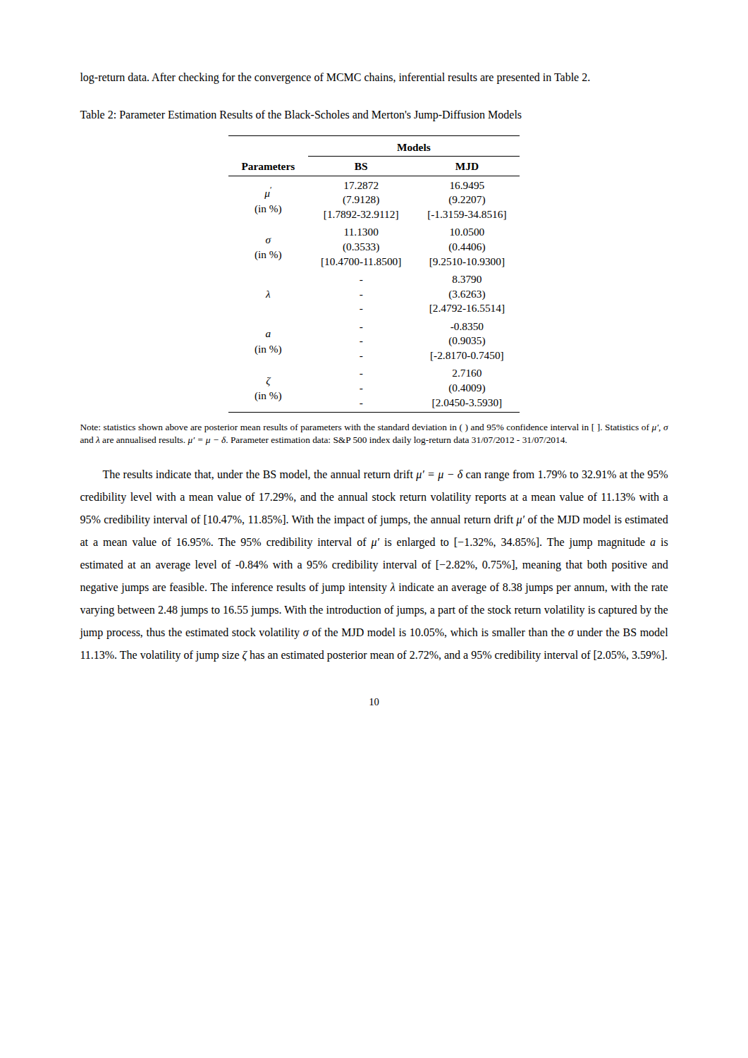log-return data. After checking for the convergence of MCMC chains, inferential results are presented in Table 2.
Table 2: Parameter Estimation Results of the Black-Scholes and Merton's Jump-Diffusion Models
| Parameters | Models |
| --- | --- |
| BS | MJD |
| μ ′ (in %) | 17.2872 (7.9128) [1.7892-32.9112] | 16.9495 (9.2207) [-1.3159-34.8516] |
| σ (in %) | 11.1300 (0.3533) [10.4700-11.8500] | 10.0500 (0.4406) [9.2510-10.9300] |
| λ | - - - | 8.3790 (3.6263) [2.4792-16.5514] |
| a (in %) | - - - | -0.8350 (0.9035) [-2.8170-0.7450] |
| ζ (in %) | - - - | 2.7160 (0.4009) [2.0450-3.5930] |
Note: statistics shown above are posterior mean results of parameters with the standard deviation in ( ) and 95% confidence interval in [ ]. Statistics of μ′, σ and λ are annualised results. μ′ = μ − δ. Parameter estimation data: S&P 500 index daily log-return data 31/07/2012 - 31/07/2014.
The results indicate that, under the BS model, the annual return drift μ′ = μ − δ can range from 1.79% to 32.91% at the 95% credibility level with a mean value of 17.29%, and the annual stock return volatility reports at a mean value of 11.13% with a 95% credibility interval of [10.47%, 11.85%]. With the impact of jumps, the annual return drift μ′ of the MJD model is estimated at a mean value of 16.95%. The 95% credibility interval of μ′ is enlarged to [−1.32%, 34.85%]. The jump magnitude a is estimated at an average level of -0.84% with a 95% credibility interval of [−2.82%, 0.75%], meaning that both positive and negative jumps are feasible. The inference results of jump intensity λ indicate an average of 8.38 jumps per annum, with the rate varying between 2.48 jumps to 16.55 jumps. With the introduction of jumps, a part of the stock return volatility is captured by the jump process, thus the estimated stock volatility σ of the MJD model is 10.05%, which is smaller than the σ under the BS model 11.13%. The volatility of jump size ζ has an estimated posterior mean of 2.72%, and a 95% credibility interval of [2.05%, 3.59%].
10